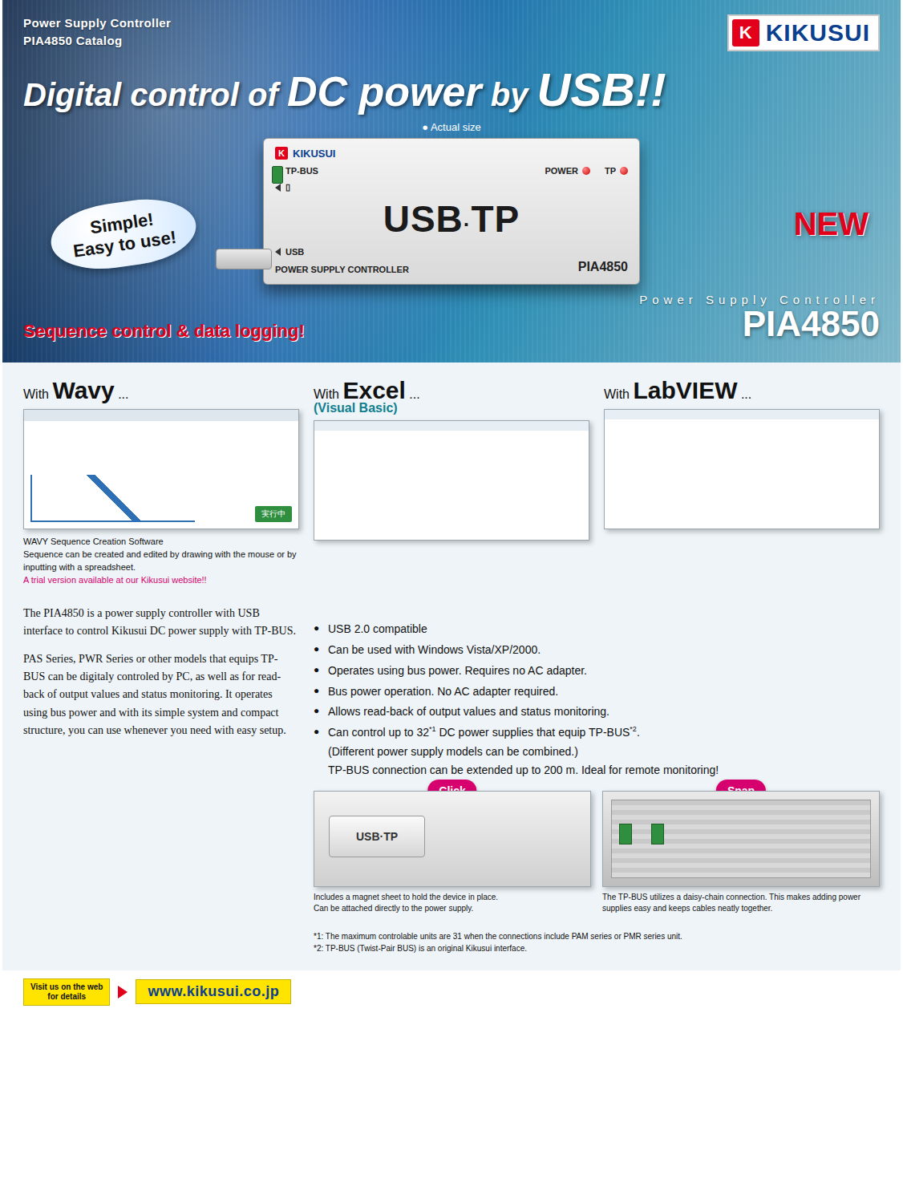Power Supply Controller
PIA4850 Catalog
K KIKUSUI
Digital control of DC power by USB!!
● Actual size
K KIKUSUI
TP-BUS POWER TP
▯
USB·TP
USB
POWER SUPPLY CONTROLLER PIA4850
NEW
Simple!
Easy to use!
Sequence control & data logging!
Power Supply Controller
PIA4850
With Wavy ...
実行中
WAVY Sequence Creation Software
Sequence can be created and edited by drawing with the mouse or by inputting with a spreadsheet.
A trial version available at our Kikusui website!!
The PIA4850 is a power supply controller with USB interface to control Kikusui DC power supply with TP-BUS.
PAS Series, PWR Series or other models that equips TP-BUS can be digitaly controled by PC, as well as for read-back of output values and status monitoring. It operates using bus power and with its simple system and compact structure, you can use whenever you need with easy setup.
With Excel ...(Visual Basic)
With LabVIEW ...
USB 2.0 compatible
Can be used with Windows Vista/XP/2000.
Operates using bus power. Requires no AC adapter.
Bus power operation. No AC adapter required.
Allows read-back of output values and status monitoring.
Can control up to 32*1 DC power supplies that equip TP-BUS*2. (Different power supply models can be combined.) TP-BUS connection can be extended up to 200 m. Ideal for remote monitoring!
Click
USB·TP
Includes a magnet sheet to hold the device in place.
Can be attached directly to the power supply.
Snap
The TP-BUS utilizes a daisy-chain connection. This makes adding power supplies easy and keeps cables neatly together.
*1: The maximum controlable units are 31 when the connections include PAM series or PMR series unit.
*2: TP-BUS (Twist-Pair BUS) is an original Kikusui interface.
Visit us on the web
for details
www.kikusui.co.jp